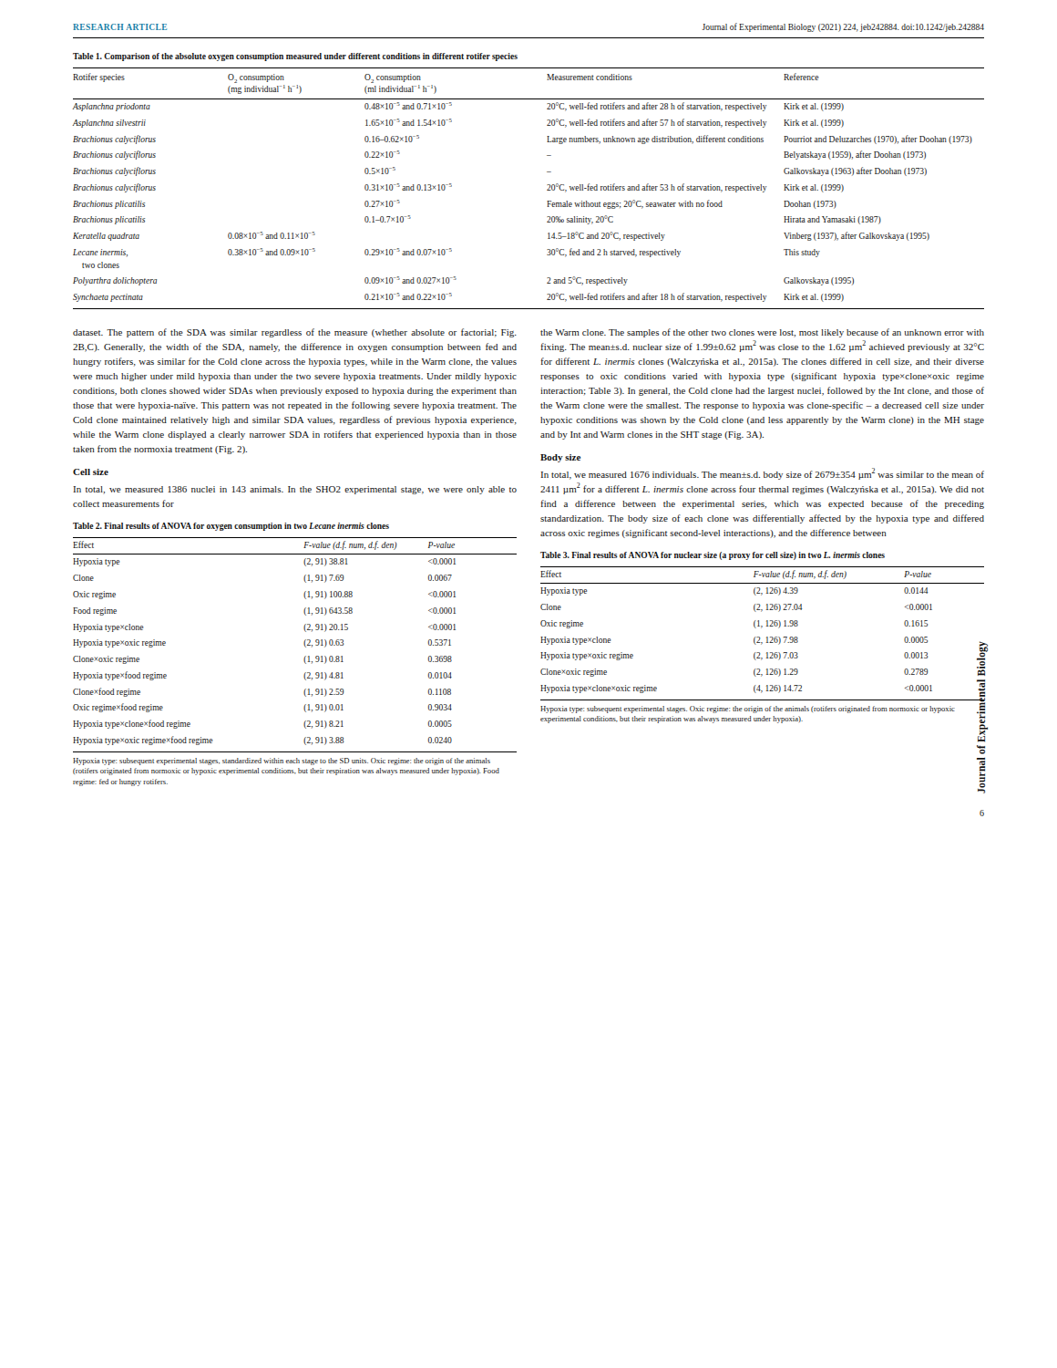Research Article Journal of Experimental Biology (2021) 224, jeb242884. doi:10.1242/jeb.242884
Table 1. Comparison of the absolute oxygen consumption measured under different conditions in different rotifer species
| Rotifer species | O 2 consumption (mg individual −1 h −1 ) | O 2 consumption (ml individual −1 h −1 ) | Measurement conditions | Reference |
| --- | --- | --- | --- | --- |
| Asplanchna priodonta | | 0.48×10 −5 and 0.71×10 −5 | 20°C, well-fed rotifers and after 28 h of starvation, respectively | Kirk et al. (1999) |
| Asplanchna silvestrii | | 1.65×10 −5 and 1.54×10 −5 | 20°C, well-fed rotifers and after 57 h of starvation, respectively | Kirk et al. (1999) |
| Brachionus calyciflorus | | 0.16–0.62×10 −5 | Large numbers, unknown age distribution, different conditions | Pourriot and Deluzarches (1970), after Doohan (1973) |
| Brachionus calyciflorus | | 0.22×10 −5 | – | Belyatskaya (1959), after Doohan (1973) |
| Brachionus calyciflorus | | 0.5×10 −5 | – | Galkovskaya (1963) after Doohan (1973) |
| Brachionus calyciflorus | | 0.31×10 −5 and 0.13×10 −5 | 20°C, well-fed rotifers and after 53 h of starvation, respectively | Kirk et al. (1999) |
| Brachionus plicatilis | | 0.27×10 −5 | Female without eggs; 20°C, seawater with no food | Doohan (1973) |
| Brachionus plicatilis | | 0.1–0.7×10 −5 | 20‰ salinity, 20°C | Hirata and Yamasaki (1987) |
| Keratella quadrata | 0.08×10 −5 and 0.11×10 −5 | | 14.5–18°C and 20°C, respectively | Vinberg (1937), after Galkovskaya (1995) |
| Lecane inermis , two clones | 0.38×10 −5 and 0.09×10 −5 | 0.29×10 −5 and 0.07×10 −5 | 30°C, fed and 2 h starved, respectively | This study |
| Polyarthra dolichoptera | | 0.09×10 −5 and 0.027×10 −5 | 2 and 5°C, respectively | Galkovskaya (1995) |
| Synchaeta pectinata | | 0.21×10 −5 and 0.22×10 −5 | 20°C, well-fed rotifers and after 18 h of starvation, respectively | Kirk et al. (1999) |
dataset. The pattern of the SDA was similar regardless of the measure (whether absolute or factorial; Fig. 2B,C). Generally, the width of the SDA, namely, the difference in oxygen consumption between fed and hungry rotifers, was similar for the Cold clone across the hypoxia types, while in the Warm clone, the values were much higher under mild hypoxia than under the two severe hypoxia treatments. Under mildly hypoxic conditions, both clones showed wider SDAs when previously exposed to hypoxia during the experiment than those that were hypoxia-naïve. This pattern was not repeated in the following severe hypoxia treatment. The Cold clone maintained relatively high and similar SDA values, regardless of previous hypoxia experience, while the Warm clone displayed a clearly narrower SDA in rotifers that experienced hypoxia than in those taken from the normoxia treatment (Fig. 2).
Cell size
In total, we measured 1386 nuclei in 143 animals. In the SHO2 experimental stage, we were only able to collect measurements for
Table 2. Final results of ANOVA for oxygen consumption in two Lecane inermis clones
| Effect | F -value (d.f. num, d.f. den) | P -value |
| --- | --- | --- |
| Hypoxia type | (2, 91) 38.81 | <0.0001 |
| Clone | (1, 91) 7.69 | 0.0067 |
| Oxic regime | (1, 91) 100.88 | <0.0001 |
| Food regime | (1, 91) 643.58 | <0.0001 |
| Hypoxia type×clone | (2, 91) 20.15 | <0.0001 |
| Hypoxia type×oxic regime | (2, 91) 0.63 | 0.5371 |
| Clone×oxic regime | (1, 91) 0.81 | 0.3698 |
| Hypoxia type×food regime | (2, 91) 4.81 | 0.0104 |
| Clone×food regime | (1, 91) 2.59 | 0.1108 |
| Oxic regime×food regime | (1, 91) 0.01 | 0.9034 |
| Hypoxia type×clone×food regime | (2, 91) 8.21 | 0.0005 |
| Hypoxia type×oxic regime×food regime | (2, 91) 3.88 | 0.0240 |
Hypoxia type: subsequent experimental stages, standardized within each stage to the SD units. Oxic regime: the origin of the animals (rotifers originated from normoxic or hypoxic experimental conditions, but their respiration was always measured under hypoxia). Food regime: fed or hungry rotifers.
the Warm clone. The samples of the other two clones were lost, most likely because of an unknown error with fixing. The mean±s.d. nuclear size of 1.99±0.62 µm2 was close to the 1.62 µm2 achieved previously at 32°C for different L. inermis clones (Walczyńska et al., 2015a). The clones differed in cell size, and their diverse responses to oxic conditions varied with hypoxia type (significant hypoxia type×clone×oxic regime interaction; Table 3). In general, the Cold clone had the largest nuclei, followed by the Int clone, and those of the Warm clone were the smallest. The response to hypoxia was clone-specific – a decreased cell size under hypoxic conditions was shown by the Cold clone (and less apparently by the Warm clone) in the MH stage and by Int and Warm clones in the SHT stage (Fig. 3A).
Body size
In total, we measured 1676 individuals. The mean±s.d. body size of 2679±354 µm2 was similar to the mean of 2411 µm2 for a different L. inermis clone across four thermal regimes (Walczyńska et al., 2015a). We did not find a difference between the experimental series, which was expected because of the preceding standardization. The body size of each clone was differentially affected by the hypoxia type and differed across oxic regimes (significant second-level interactions), and the difference between
Table 3. Final results of ANOVA for nuclear size (a proxy for cell size) in two L. inermis clones
| Effect | F -value (d.f. num, d.f. den) | P -value |
| --- | --- | --- |
| Hypoxia type | (2, 126) 4.39 | 0.0144 |
| Clone | (2, 126) 27.04 | <0.0001 |
| Oxic regime | (1, 126) 1.98 | 0.1615 |
| Hypoxia type×clone | (2, 126) 7.98 | 0.0005 |
| Hypoxia type×oxic regime | (2, 126) 7.03 | 0.0013 |
| Clone×oxic regime | (2, 126) 1.29 | 0.2789 |
| Hypoxia type×clone×oxic regime | (4, 126) 14.72 | <0.0001 |
Hypoxia type: subsequent experimental stages. Oxic regime: the origin of the animals (rotifers originated from normoxic or hypoxic experimental conditions, but their respiration was always measured under hypoxia).
Journal of Experimental Biology
6